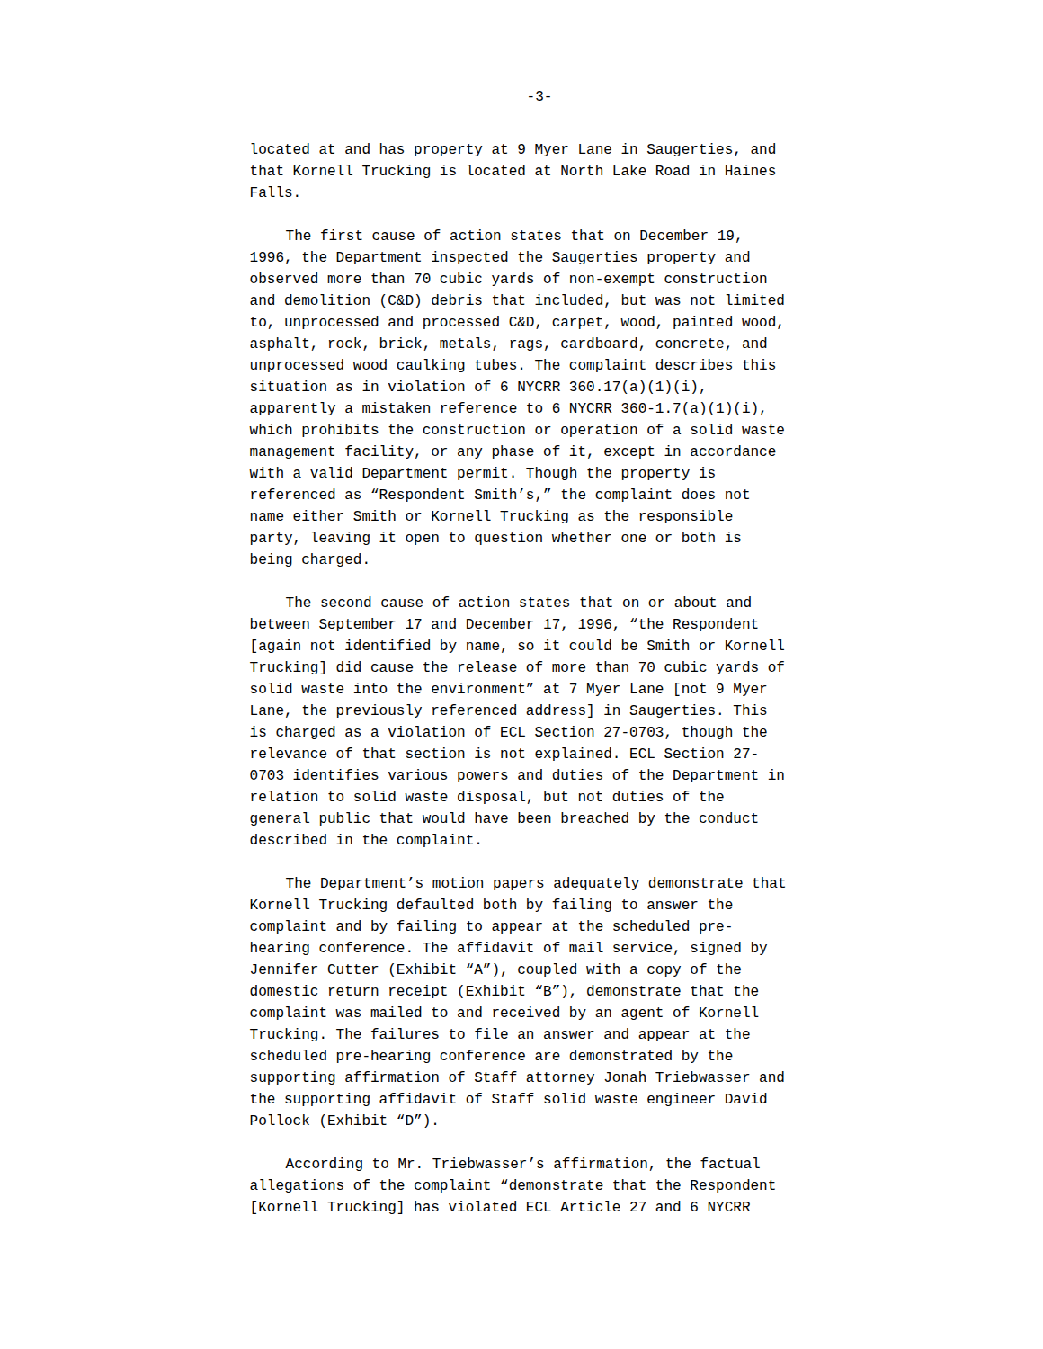-3-
located at and has property at 9 Myer Lane in Saugerties, and that Kornell Trucking is located at North Lake Road in Haines Falls.
The first cause of action states that on December 19, 1996, the Department inspected the Saugerties property and observed more than 70 cubic yards of non-exempt construction and demolition (C&D) debris that included, but was not limited to, unprocessed and processed C&D, carpet, wood, painted wood, asphalt, rock, brick, metals, rags, cardboard, concrete, and unprocessed wood caulking tubes. The complaint describes this situation as in violation of 6 NYCRR 360.17(a)(1)(i), apparently a mistaken reference to 6 NYCRR 360-1.7(a)(1)(i), which prohibits the construction or operation of a solid waste management facility, or any phase of it, except in accordance with a valid Department permit. Though the property is referenced as “Respondent Smith’s,” the complaint does not name either Smith or Kornell Trucking as the responsible party, leaving it open to question whether one or both is being charged.
The second cause of action states that on or about and between September 17 and December 17, 1996, “the Respondent [again not identified by name, so it could be Smith or Kornell Trucking] did cause the release of more than 70 cubic yards of solid waste into the environment” at 7 Myer Lane [not 9 Myer Lane, the previously referenced address] in Saugerties. This is charged as a violation of ECL Section 27-0703, though the relevance of that section is not explained. ECL Section 27-0703 identifies various powers and duties of the Department in relation to solid waste disposal, but not duties of the general public that would have been breached by the conduct described in the complaint.
The Department’s motion papers adequately demonstrate that Kornell Trucking defaulted both by failing to answer the complaint and by failing to appear at the scheduled pre-hearing conference. The affidavit of mail service, signed by Jennifer Cutter (Exhibit “A”), coupled with a copy of the domestic return receipt (Exhibit “B”), demonstrate that the complaint was mailed to and received by an agent of Kornell Trucking. The failures to file an answer and appear at the scheduled pre-hearing conference are demonstrated by the supporting affirmation of Staff attorney Jonah Triebwasser and the supporting affidavit of Staff solid waste engineer David Pollock (Exhibit “D”).
According to Mr. Triebwasser’s affirmation, the factual allegations of the complaint “demonstrate that the Respondent [Kornell Trucking] has violated ECL Article 27 and 6 NYCRR